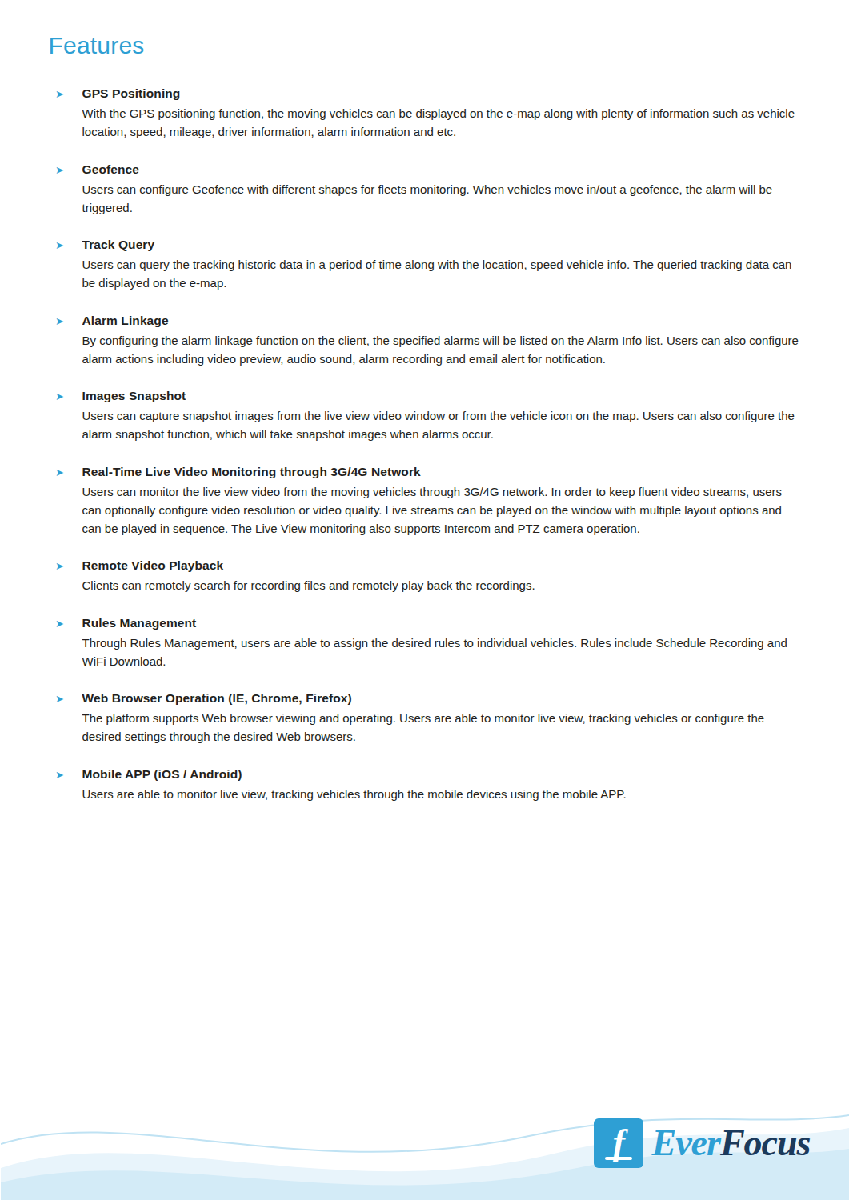Features
GPS Positioning
With the GPS positioning function, the moving vehicles can be displayed on the e-map along with plenty of information such as vehicle location, speed, mileage, driver information, alarm information and etc.
Geofence
Users can configure Geofence with different shapes for fleets monitoring. When vehicles move in/out a geofence, the alarm will be triggered.
Track Query
Users can query the tracking historic data in a period of time along with the location, speed vehicle info. The queried tracking data can be displayed on the e-map.
Alarm Linkage
By configuring the alarm linkage function on the client, the specified alarms will be listed on the Alarm Info list. Users can also configure alarm actions including video preview, audio sound, alarm recording and email alert for notification.
Images Snapshot
Users can capture snapshot images from the live view video window or from the vehicle icon on the map. Users can also configure the alarm snapshot function, which will take snapshot images when alarms occur.
Real-Time Live Video Monitoring through 3G/4G Network
Users can monitor the live view video from the moving vehicles through 3G/4G network. In order to keep fluent video streams, users can optionally configure video resolution or video quality. Live streams can be played on the window with multiple layout options and can be played in sequence. The Live View monitoring also supports Intercom and PTZ camera operation.
Remote Video Playback
Clients can remotely search for recording files and remotely play back the recordings.
Rules Management
Through Rules Management, users are able to assign the desired rules to individual vehicles. Rules include Schedule Recording and WiFi Download.
Web Browser Operation (IE, Chrome, Firefox)
The platform supports Web browser viewing and operating. Users are able to monitor live view, tracking vehicles or configure the desired settings through the desired Web browsers.
Mobile APP (iOS / Android)
Users are able to monitor live view, tracking vehicles through the mobile devices using the mobile APP.
Ever Focus